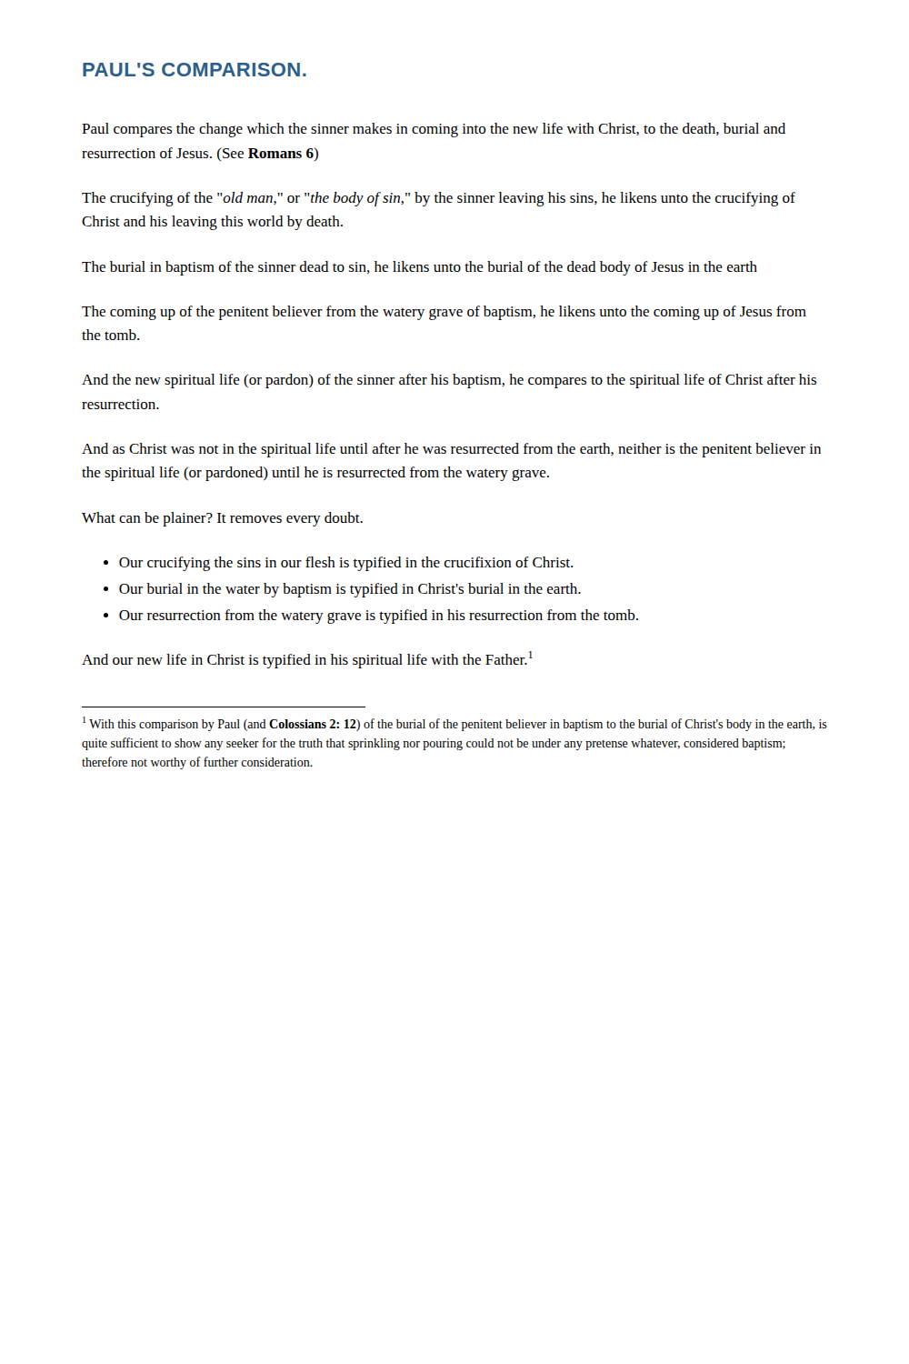PAUL'S COMPARISON.
Paul compares the change which the sinner makes in coming into the new life with Christ, to the death, burial and resurrection of Jesus. (See Romans 6)
The crucifying of the "old man," or "the body of sin," by the sinner leaving his sins, he likens unto the crucifying of Christ and his leaving this world by death.
The burial in baptism of the sinner dead to sin, he likens unto the burial of the dead body of Jesus in the earth
The coming up of the penitent believer from the watery grave of baptism, he likens unto the coming up of Jesus from the tomb.
And the new spiritual life (or pardon) of the sinner after his baptism, he compares to the spiritual life of Christ after his resurrection.
And as Christ was not in the spiritual life until after he was resurrected from the earth, neither is the penitent believer in the spiritual life (or pardoned) until he is resurrected from the watery grave.
What can be plainer? It removes every doubt.
Our crucifying the sins in our flesh is typified in the crucifixion of Christ.
Our burial in the water by baptism is typified in Christ's burial in the earth.
Our resurrection from the watery grave is typified in his resurrection from the tomb.
And our new life in Christ is typified in his spiritual life with the Father.1
1 With this comparison by Paul (and Colossians 2: 12) of the burial of the penitent believer in baptism to the burial of Christ's body in the earth, is quite sufficient to show any seeker for the truth that sprinkling nor pouring could not be under any pretense whatever, considered baptism; therefore not worthy of further consideration.